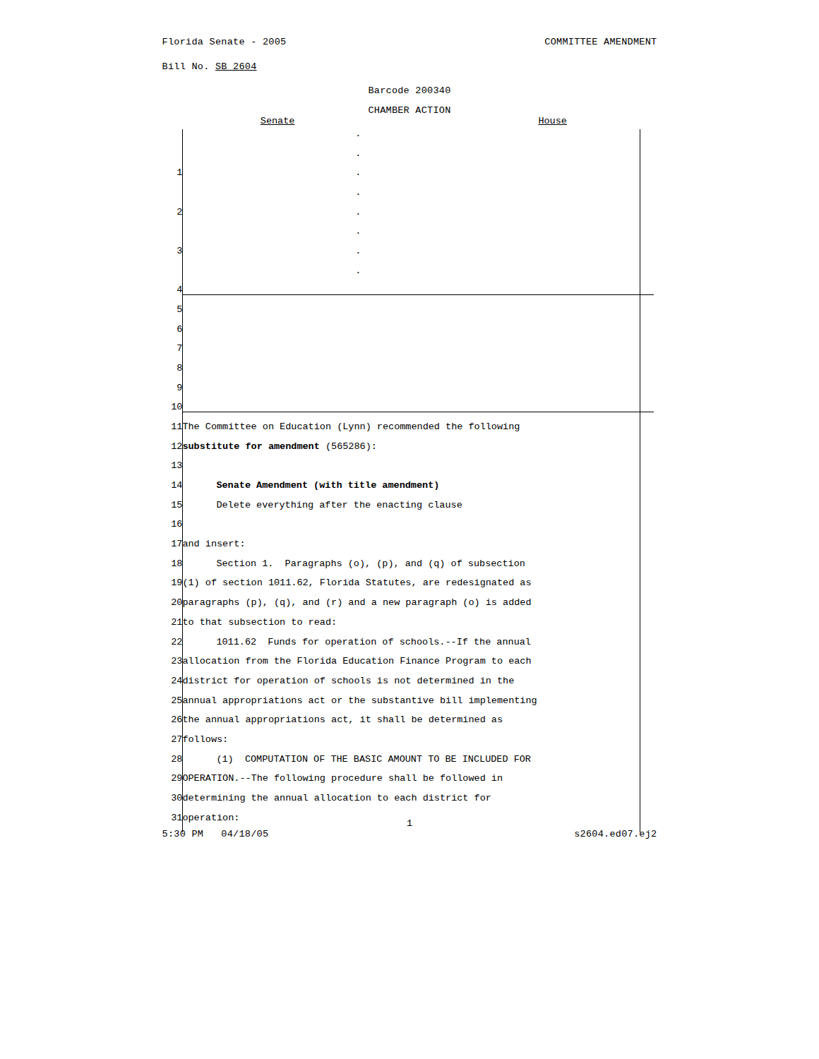Florida Senate - 2005
COMMITTEE AMENDMENT
Bill No. SB 2604
Barcode 200340
CHAMBER ACTION
Senate House
| | . |
| | . |
| 1 | . |
| | . |
| 2 | . |
| | . |
| 3 | . |
| | . |
| 4 | |
| 5 | |
| 6 | |
| 7 | |
| 8 | |
| 9 | |
| 10 | |
| 11 | The Committee on Education (Lynn) recommended the following |
| 12 | substitute for amendment (565286): |
| 13 | |
| 14 | Senate Amendment (with title amendment) |
| 15 | Delete everything after the enacting clause |
| 16 | |
| 17 | and insert: |
| 18 | Section 1. Paragraphs (o), (p), and (q) of subsection |
| 19 | (1) of section 1011.62, Florida Statutes, are redesignated as |
| 20 | paragraphs (p), (q), and (r) and a new paragraph (o) is added |
| 21 | to that subsection to read: |
| 22 | 1011.62 Funds for operation of schools.--If the annual |
| 23 | allocation from the Florida Education Finance Program to each |
| 24 | district for operation of schools is not determined in the |
| 25 | annual appropriations act or the substantive bill implementing |
| 26 | the annual appropriations act, it shall be determined as |
| 27 | follows: |
| 28 | (1) COMPUTATION OF THE BASIC AMOUNT TO BE INCLUDED FOR |
| 29 | OPERATION.--The following procedure shall be followed in |
| 30 | determining the annual allocation to each district for |
| 31 | operation: |
1
5:30 PM 04/18/05
s2604.ed07.ej2